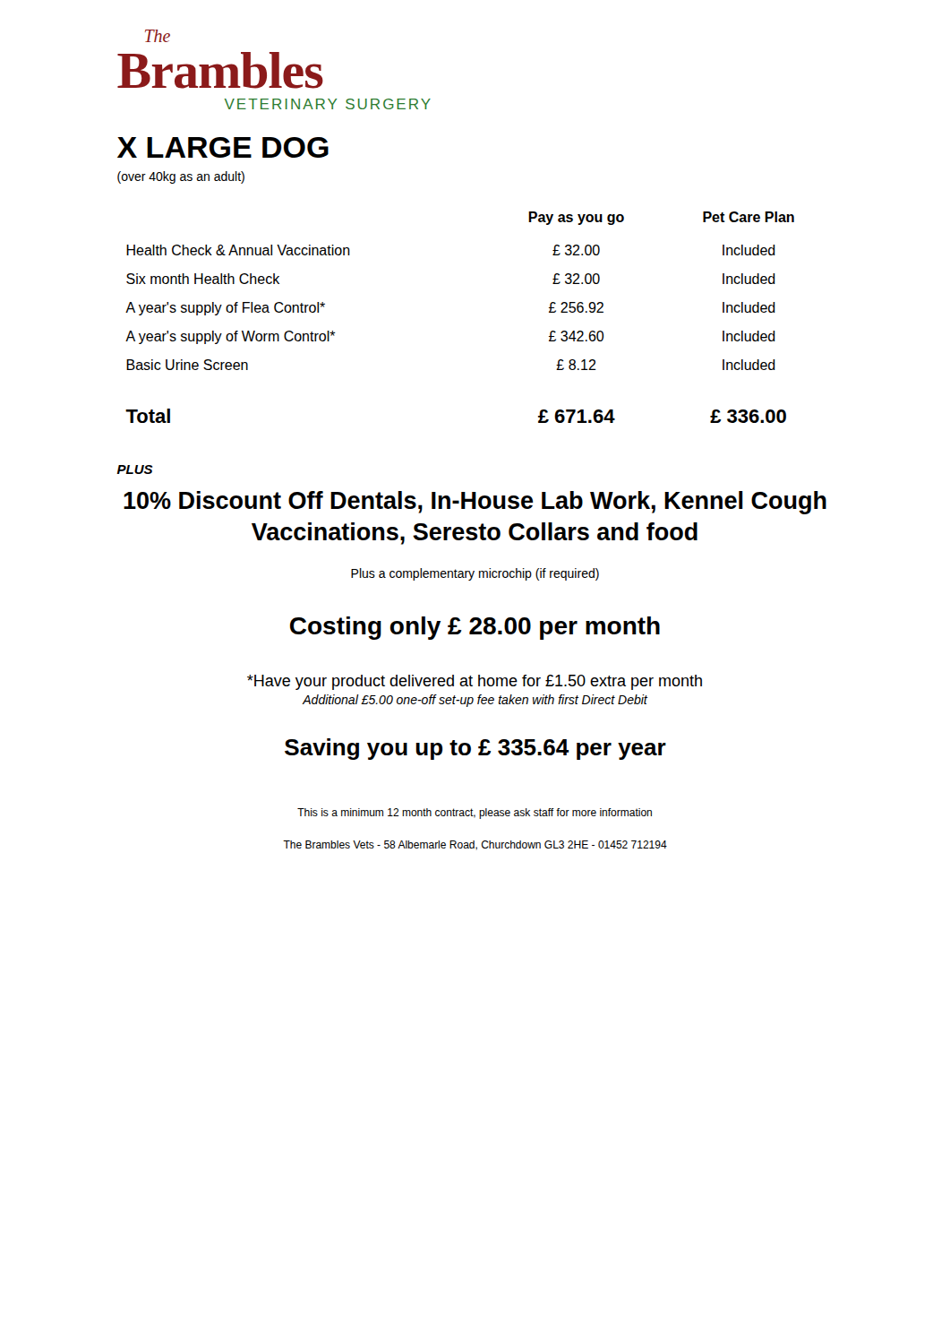The
Brambles
VETERINARY SURGERY
X LARGE DOG
(over 40kg as an adult)
| | Pay as you go | Pet Care Plan |
| --- | --- | --- |
| Health Check & Annual Vaccination | £ 32.00 | Included |
| Six month Health Check | £ 32.00 | Included |
| A year's supply of Flea Control* | £ 256.92 | Included |
| A year's supply of Worm Control* | £ 342.60 | Included |
| Basic Urine Screen | £ 8.12 | Included |
| Total | £ 671.64 | £ 336.00 |
PLUS
10% Discount Off Dentals, In-House Lab Work, Kennel Cough Vaccinations, Seresto Collars and food
Plus a complementary microchip (if required)
Costing only £ 28.00 per month
*Have your product delivered at home for £1.50 extra per month
Additional £5.00 one-off set-up fee taken with first Direct Debit
Saving you up to £ 335.64 per year
This is a minimum 12 month contract, please ask staff for more information
The Brambles Vets - 58 Albemarle Road, Churchdown GL3 2HE - 01452 712194